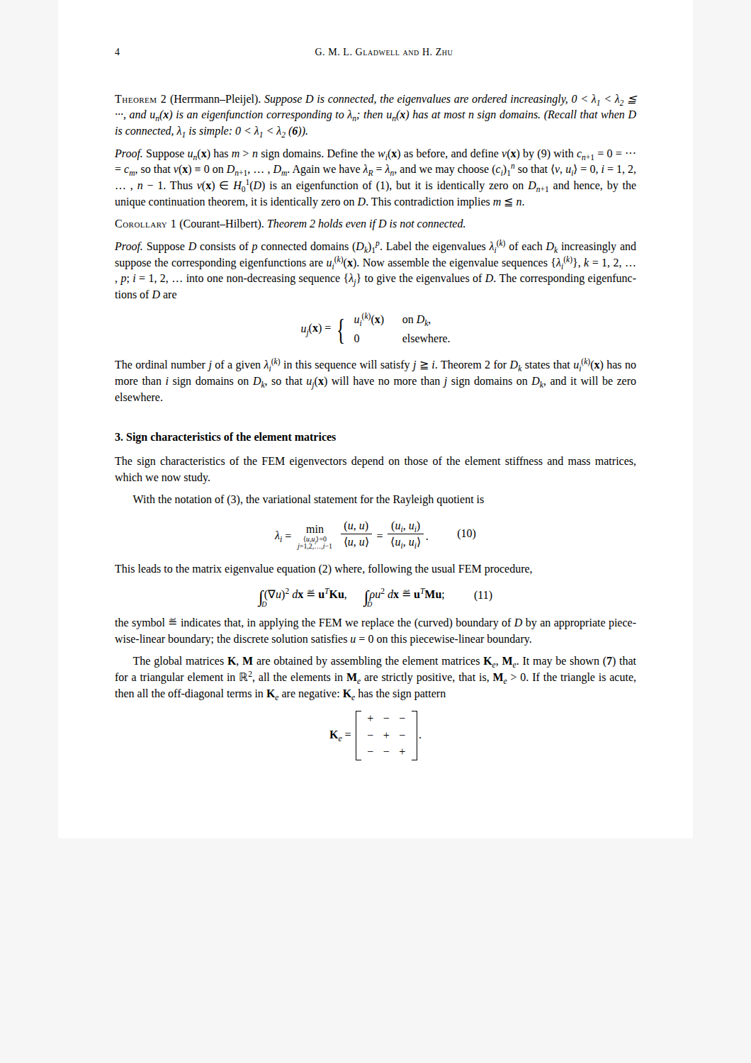4 G. M. L. Gladwell and H. Zhu
Theorem 2 (Herrmann–Pleijel). Suppose D is connected, the eigenvalues are ordered increasingly, 0 < λ1 < λ2 ≦ ···, and un(x) is an eigenfunction corresponding to λn; then un(x) has at most n sign domains. (Recall that when D is connected, λ1 is simple: 0 < λ1 < λ2 (6)).
Proof. Suppose un(x) has m > n sign domains. Define the wi(x) as before, and define v(x) by (9) with cn+1 = 0 = ··· = cm, so that v(x) ≡ 0 on Dn+1, … , Dm. Again we have λR = λn, and we may choose (ci)1n so that ⟨v, ui⟩ = 0, i = 1, 2, … , n − 1. Thus v(x) ∈ H01(D) is an eigenfunction of (1), but it is identically zero on Dn+1 and hence, by the unique continuation theorem, it is identically zero on D. This contradiction implies m ≦ n.
Corollary 1 (Courant–Hilbert). Theorem 2 holds even if D is not connected.
Proof. Suppose D consists of p connected domains (Dk)1p. Label the eigenvalues λi(k) of each Dk increasingly and suppose the corresponding eigenfunctions are ui(k)(x). Now assemble the eigenvalue sequences {λi(k)}, k = 1, 2, … , p; i = 1, 2, … into one non-decreasing sequence {λj} to give the eigenvalues of D. The corresponding eigenfunctions of D are
uj(x) = { ui(k)(x) on Dk, 0 elsewhere.
The ordinal number j of a given λi(k) in this sequence will satisfy j ≧ i. Theorem 2 for Dk states that ui(k)(x) has no more than i sign domains on Dk, so that uj(x) will have no more than j sign domains on Dk, and it will be zero elsewhere.
3. Sign characteristics of the element matrices
The sign characteristics of the FEM eigenvectors depend on those of the element stiffness and mass matrices, which we now study.
With the notation of (3), the variational statement for the Rayleigh quotient is
λi = min ⟨u,uj⟩=0 j=1,2,…,i−1 (u, u)⟨u, u⟩ = (ui, ui)⟨ui, ui⟩. (10)
This leads to the matrix eigenvalue equation (2) where, following the usual FEM procedure,
∫D(∇u)2 dx ≝ uTKu, ∫D ρu2 dx ≝ uTMu; (11)
the symbol ≝ indicates that, in applying the FEM we replace the (curved) boundary of D by an appropriate piecewise-linear boundary; the discrete solution satisfies u = 0 on this piecewise-linear boundary.
The global matrices K, M are obtained by assembling the element matrices Ke, Me. It may be shown (7) that for a triangular element in ℝ2, all the elements in Me are strictly positive, that is, Me > 0. If the triangle is acute, then all the off-diagonal terms in Ke are negative: Ke has the sign pattern
Ke =
| + | − | − |
| − | + | − |
| − | − | + |
.